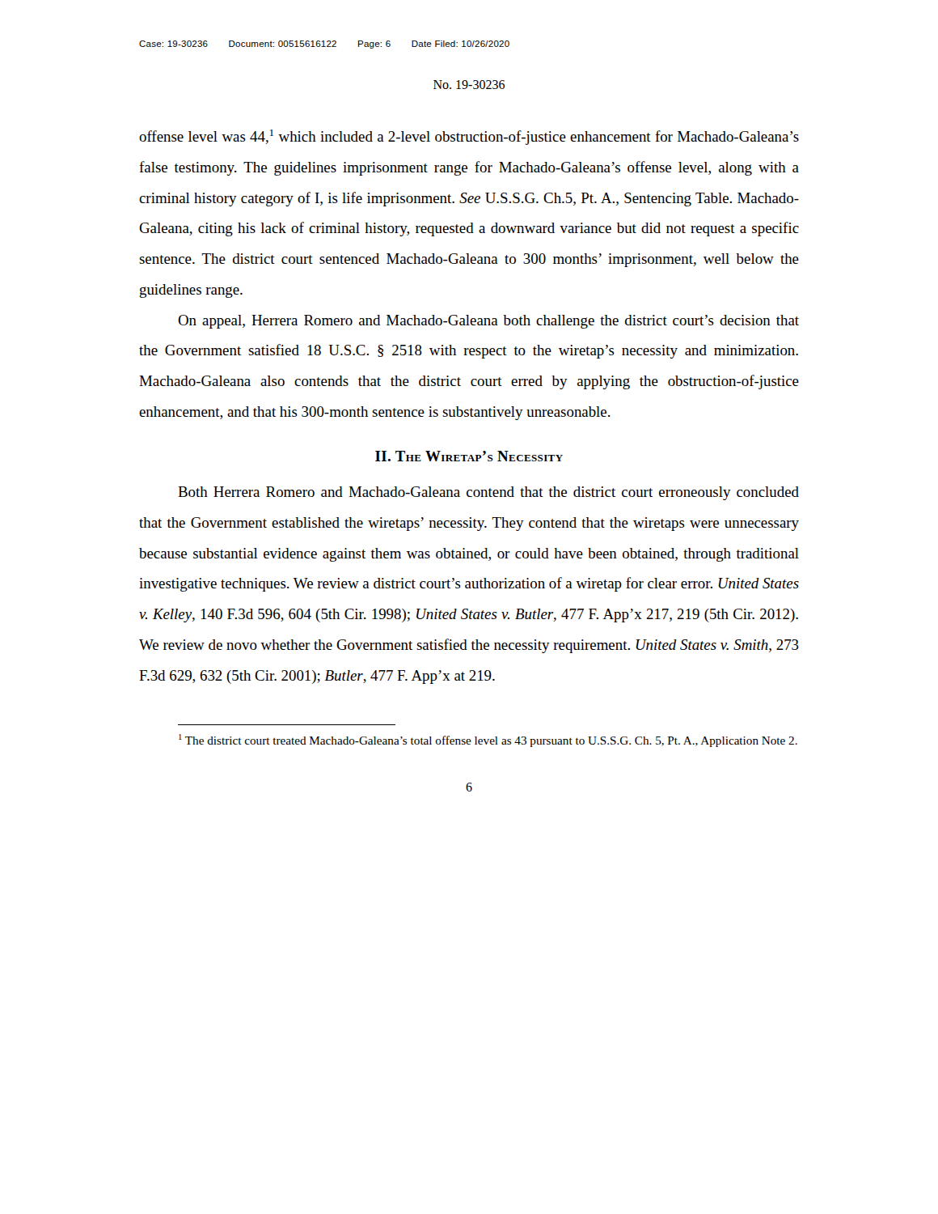Case: 19-30236 Document: 00515616122 Page: 6 Date Filed: 10/26/2020
No. 19-30236
offense level was 44,1 which included a 2-level obstruction-of-justice enhancement for Machado-Galeana’s false testimony. The guidelines imprisonment range for Machado-Galeana’s offense level, along with a criminal history category of I, is life imprisonment. See U.S.S.G. Ch.5, Pt. A., Sentencing Table. Machado-Galeana, citing his lack of criminal history, requested a downward variance but did not request a specific sentence. The district court sentenced Machado-Galeana to 300 months’ imprisonment, well below the guidelines range.
On appeal, Herrera Romero and Machado-Galeana both challenge the district court’s decision that the Government satisfied 18 U.S.C. § 2518 with respect to the wiretap’s necessity and minimization. Machado-Galeana also contends that the district court erred by applying the obstruction-of-justice enhancement, and that his 300-month sentence is substantively unreasonable.
II. The Wiretap’s Necessity
Both Herrera Romero and Machado-Galeana contend that the district court erroneously concluded that the Government established the wiretaps’ necessity. They contend that the wiretaps were unnecessary because substantial evidence against them was obtained, or could have been obtained, through traditional investigative techniques. We review a district court’s authorization of a wiretap for clear error. United States v. Kelley, 140 F.3d 596, 604 (5th Cir. 1998); United States v. Butler, 477 F. App’x 217, 219 (5th Cir. 2012). We review de novo whether the Government satisfied the necessity requirement. United States v. Smith, 273 F.3d 629, 632 (5th Cir. 2001); Butler, 477 F. App’x at 219.
1 The district court treated Machado-Galeana’s total offense level as 43 pursuant to U.S.S.G. Ch. 5, Pt. A., Application Note 2.
6